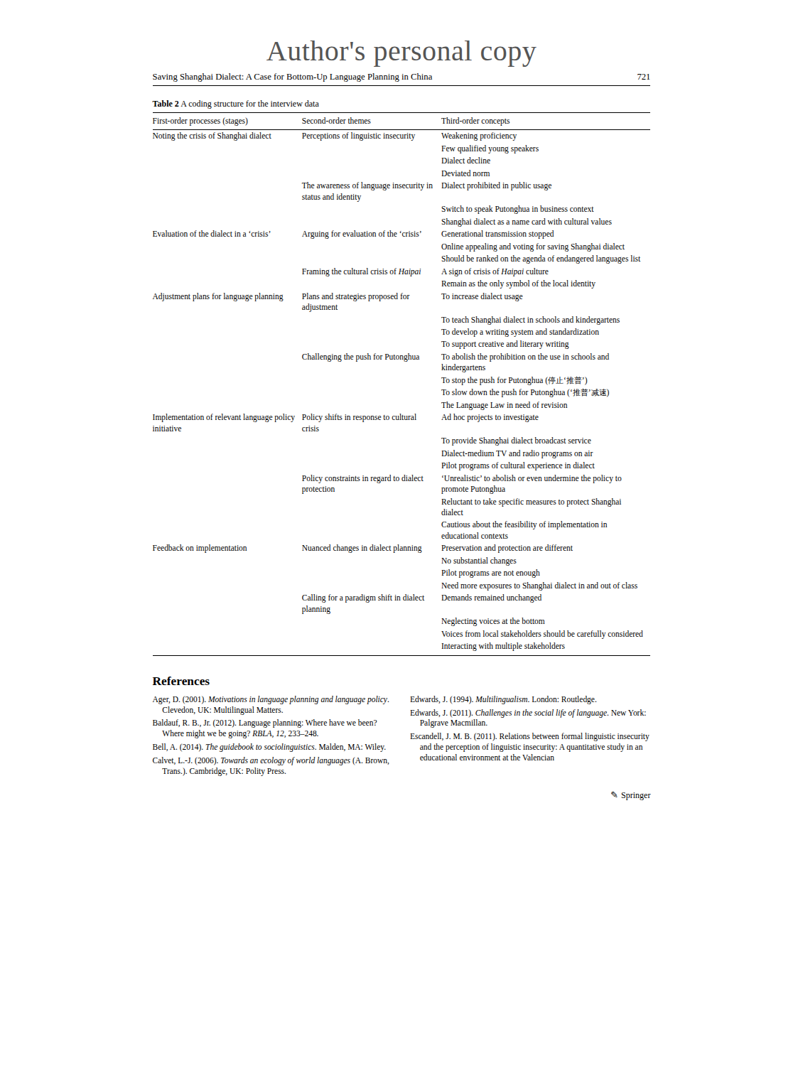Author's personal copy
Saving Shanghai Dialect: A Case for Bottom-Up Language Planning in China 721
Table 2 A coding structure for the interview data
| First-order processes (stages) | Second-order themes | Third-order concepts |
| --- | --- | --- |
| Noting the crisis of Shanghai dialect | Perceptions of linguistic insecurity | Weakening proficiency |
| | | Few qualified young speakers |
| | | Dialect decline |
| | | Deviated norm |
| | The awareness of language insecurity in status and identity | Dialect prohibited in public usage |
| | | Switch to speak Putonghua in business context |
| | | Shanghai dialect as a name card with cultural values |
| Evaluation of the dialect in a ‘crisis’ | Arguing for evaluation of the ‘crisis’ | Generational transmission stopped |
| | | Online appealing and voting for saving Shanghai dialect |
| | | Should be ranked on the agenda of endangered languages list |
| | Framing the cultural crisis of Haipai | A sign of crisis of Haipai culture |
| | | Remain as the only symbol of the local identity |
| Adjustment plans for language planning | Plans and strategies proposed for adjustment | To increase dialect usage |
| | | To teach Shanghai dialect in schools and kindergartens |
| | | To develop a writing system and standardization |
| | | To support creative and literary writing |
| | Challenging the push for Putonghua | To abolish the prohibition on the use in schools and kindergartens |
| | | To stop the push for Putonghua (停止‘推普’) |
| | | To slow down the push for Putonghua (‘推普’减速) |
| | | The Language Law in need of revision |
| Implementation of relevant language policy initiative | Policy shifts in response to cultural crisis | Ad hoc projects to investigate |
| | | To provide Shanghai dialect broadcast service |
| | | Dialect-medium TV and radio programs on air |
| | | Pilot programs of cultural experience in dialect |
| | Policy constraints in regard to dialect protection | ‘Unrealistic’ to abolish or even undermine the policy to promote Putonghua |
| | | Reluctant to take specific measures to protect Shanghai dialect |
| | | Cautious about the feasibility of implementation in educational contexts |
| Feedback on implementation | Nuanced changes in dialect planning | Preservation and protection are different |
| | | No substantial changes |
| | | Pilot programs are not enough |
| | | Need more exposures to Shanghai dialect in and out of class |
| | Calling for a paradigm shift in dialect planning | Demands remained unchanged |
| | | Neglecting voices at the bottom |
| | | Voices from local stakeholders should be carefully considered |
| | | Interacting with multiple stakeholders |
References
Ager, D. (2001). Motivations in language planning and language policy. Clevedon, UK: Multilingual Matters.
Baldauf, R. B., Jr. (2012). Language planning: Where have we been? Where might we be going? RBLA, 12, 233–248.
Bell, A. (2014). The guidebook to sociolinguistics. Malden, MA: Wiley.
Calvet, L.-J. (2006). Towards an ecology of world languages (A. Brown, Trans.). Cambridge, UK: Polity Press.
Edwards, J. (1994). Multilingualism. London: Routledge.
Edwards, J. (2011). Challenges in the social life of language. New York: Palgrave Macmillan.
Escandell, J. M. B. (2011). Relations between formal linguistic insecurity and the perception of linguistic insecurity: A quantitative study in an educational environment at the Valencian
✎Springer